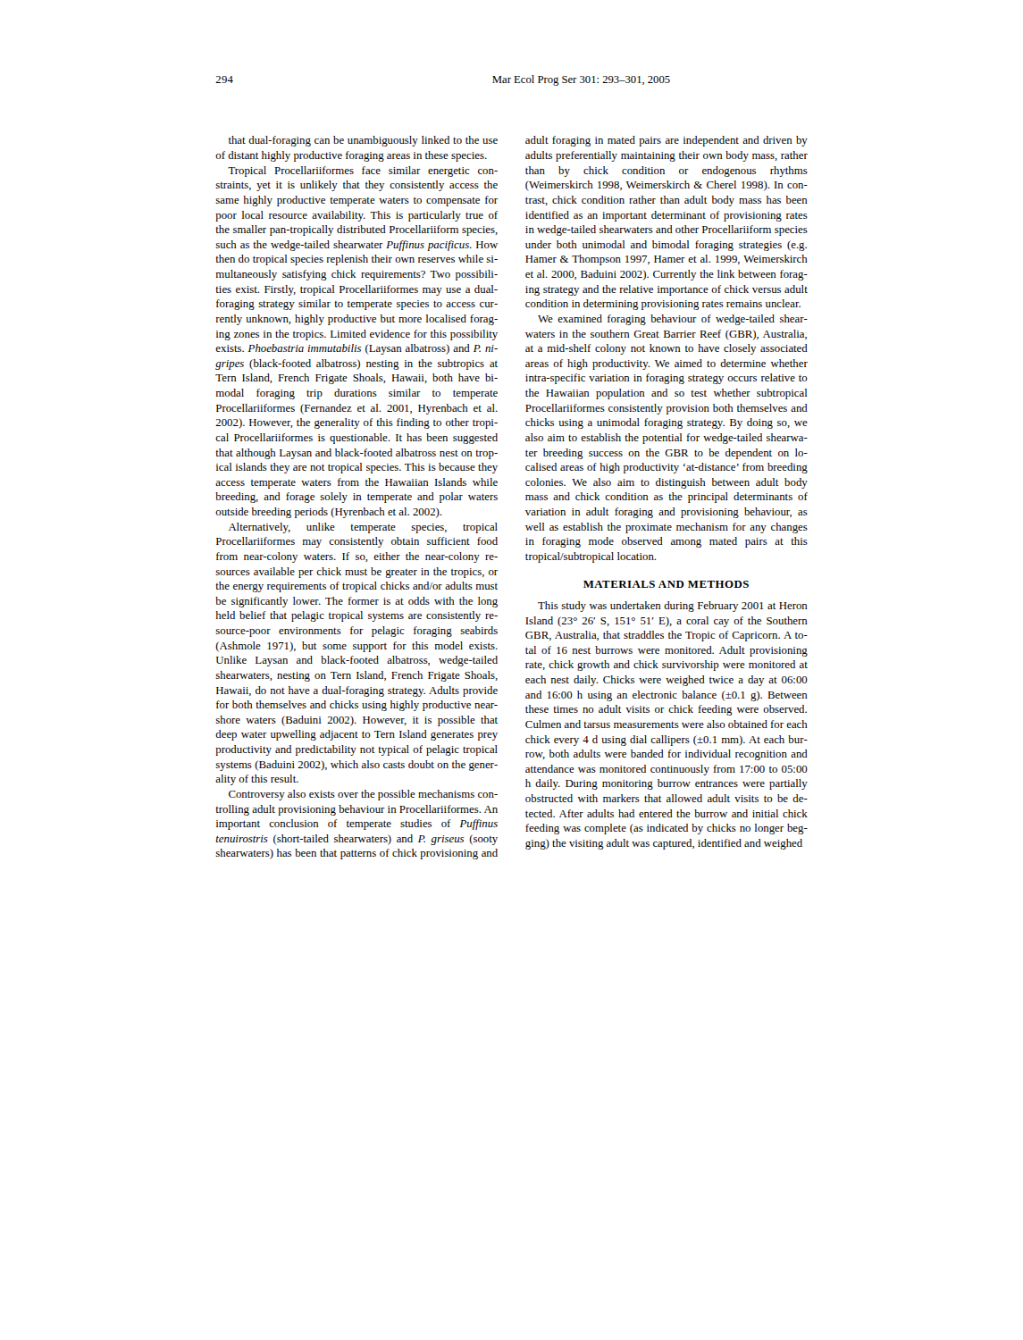294 Mar Ecol Prog Ser 301: 293–301, 2005
that dual-foraging can be unambiguously linked to the use of distant highly productive foraging areas in these species.
Tropical Procellariiformes face similar energetic constraints, yet it is unlikely that they consistently access the same highly productive temperate waters to compensate for poor local resource availability. This is particularly true of the smaller pan-tropically distributed Procellariiform species, such as the wedge-tailed shearwater Puffinus pacificus. How then do tropical species replenish their own reserves while simultaneously satisfying chick requirements? Two possibilities exist. Firstly, tropical Procellariiformes may use a dual-foraging strategy similar to temperate species to access currently unknown, highly productive but more localised foraging zones in the tropics. Limited evidence for this possibility exists. Phoebastria immutabilis (Laysan albatross) and P. nigripes (black-footed albatross) nesting in the subtropics at Tern Island, French Frigate Shoals, Hawaii, both have bimodal foraging trip durations similar to temperate Procellariiformes (Fernandez et al. 2001, Hyrenbach et al. 2002). However, the generality of this finding to other tropical Procellariiformes is questionable. It has been suggested that although Laysan and black-footed albatross nest on tropical islands they are not tropical species. This is because they access temperate waters from the Hawaiian Islands while breeding, and forage solely in temperate and polar waters outside breeding periods (Hyrenbach et al. 2002).
Alternatively, unlike temperate species, tropical Procellariiformes may consistently obtain sufficient food from near-colony waters. If so, either the near-colony resources available per chick must be greater in the tropics, or the energy requirements of tropical chicks and/or adults must be significantly lower. The former is at odds with the long held belief that pelagic tropical systems are consistently resource-poor environments for pelagic foraging seabirds (Ashmole 1971), but some support for this model exists. Unlike Laysan and black-footed albatross, wedge-tailed shearwaters, nesting on Tern Island, French Frigate Shoals, Hawaii, do not have a dual-foraging strategy. Adults provide for both themselves and chicks using highly productive near-shore waters (Baduini 2002). However, it is possible that deep water upwelling adjacent to Tern Island generates prey productivity and predictability not typical of pelagic tropical systems (Baduini 2002), which also casts doubt on the generality of this result.
Controversy also exists over the possible mechanisms controlling adult provisioning behaviour in Procellariiformes. An important conclusion of temperate studies of Puffinus tenuirostris (short-tailed shearwaters) and P. griseus (sooty shearwaters) has been that patterns of chick provisioning and adult foraging in mated pairs are independent and driven by adults preferentially maintaining their own body mass, rather than by chick condition or endogenous rhythms (Weimerskirch 1998, Weimerskirch & Cherel 1998). In contrast, chick condition rather than adult body mass has been identified as an important determinant of provisioning rates in wedge-tailed shearwaters and other Procellariiform species under both unimodal and bimodal foraging strategies (e.g. Hamer & Thompson 1997, Hamer et al. 1999, Weimerskirch et al. 2000, Baduini 2002). Currently the link between foraging strategy and the relative importance of chick versus adult condition in determining provisioning rates remains unclear.
We examined foraging behaviour of wedge-tailed shearwaters in the southern Great Barrier Reef (GBR), Australia, at a mid-shelf colony not known to have closely associated areas of high productivity. We aimed to determine whether intra-specific variation in foraging strategy occurs relative to the Hawaiian population and so test whether subtropical Procellariiformes consistently provision both themselves and chicks using a unimodal foraging strategy. By doing so, we also aim to establish the potential for wedge-tailed shearwater breeding success on the GBR to be dependent on localised areas of high productivity ‘at-distance’ from breeding colonies. We also aim to distinguish between adult body mass and chick condition as the principal determinants of variation in adult foraging and provisioning behaviour, as well as establish the proximate mechanism for any changes in foraging mode observed among mated pairs at this tropical/subtropical location.
Materials and Methods
This study was undertaken during February 2001 at Heron Island (23° 26′ S, 151° 51′ E), a coral cay of the Southern GBR, Australia, that straddles the Tropic of Capricorn. A total of 16 nest burrows were monitored. Adult provisioning rate, chick growth and chick survivorship were monitored at each nest daily. Chicks were weighed twice a day at 06:00 and 16:00 h using an electronic balance (±0.1 g). Between these times no adult visits or chick feeding were observed. Culmen and tarsus measurements were also obtained for each chick every 4 d using dial callipers (±0.1 mm). At each burrow, both adults were banded for individual recognition and attendance was monitored continuously from 17:00 to 05:00 h daily. During monitoring burrow entrances were partially obstructed with markers that allowed adult visits to be detected. After adults had entered the burrow and initial chick feeding was complete (as indicated by chicks no longer begging) the visiting adult was captured, identified and weighed